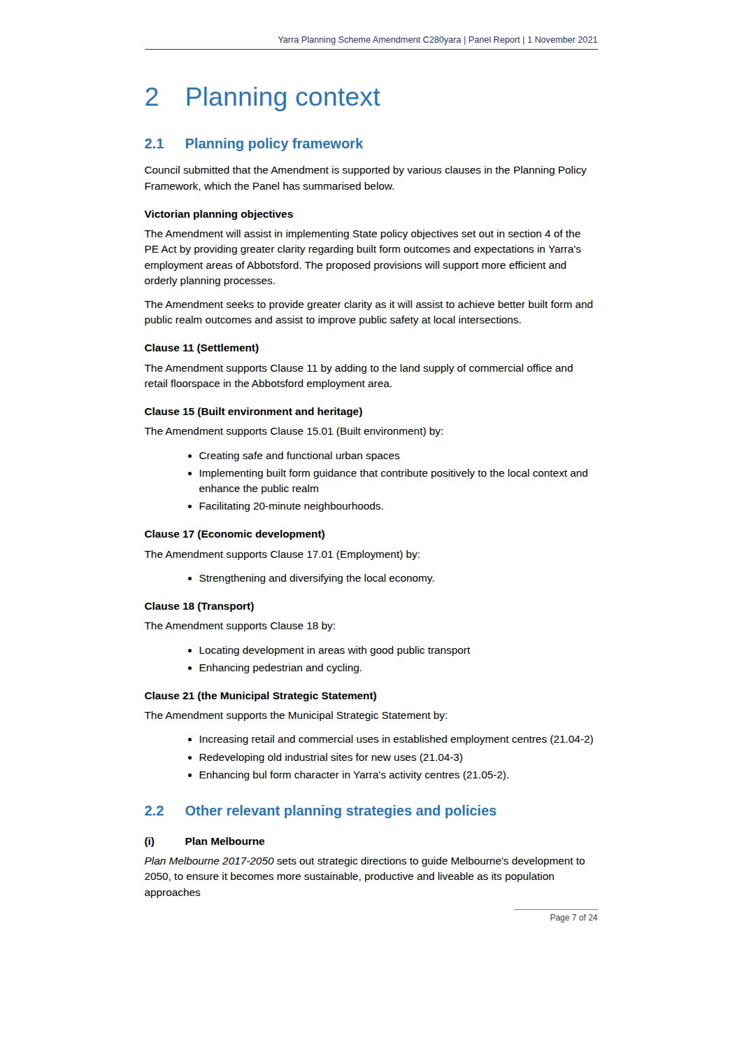Yarra Planning Scheme Amendment C280yara | Panel Report | 1 November 2021
2 Planning context
2.1 Planning policy framework
Council submitted that the Amendment is supported by various clauses in the Planning Policy Framework, which the Panel has summarised below.
Victorian planning objectives
The Amendment will assist in implementing State policy objectives set out in section 4 of the PE Act by providing greater clarity regarding built form outcomes and expectations in Yarra's employment areas of Abbotsford. The proposed provisions will support more efficient and orderly planning processes.
The Amendment seeks to provide greater clarity as it will assist to achieve better built form and public realm outcomes and assist to improve public safety at local intersections.
Clause 11 (Settlement)
The Amendment supports Clause 11 by adding to the land supply of commercial office and retail floorspace in the Abbotsford employment area.
Clause 15 (Built environment and heritage)
The Amendment supports Clause 15.01 (Built environment) by:
Creating safe and functional urban spaces
Implementing built form guidance that contribute positively to the local context and enhance the public realm
Facilitating 20-minute neighbourhoods.
Clause 17 (Economic development)
The Amendment supports Clause 17.01 (Employment) by:
Strengthening and diversifying the local economy.
Clause 18 (Transport)
The Amendment supports Clause 18 by:
Locating development in areas with good public transport
Enhancing pedestrian and cycling.
Clause 21 (the Municipal Strategic Statement)
The Amendment supports the Municipal Strategic Statement by:
Increasing retail and commercial uses in established employment centres (21.04-2)
Redeveloping old industrial sites for new uses (21.04-3)
Enhancing bul form character in Yarra's activity centres (21.05-2).
2.2 Other relevant planning strategies and policies
(i) Plan Melbourne
Plan Melbourne 2017-2050 sets out strategic directions to guide Melbourne's development to 2050, to ensure it becomes more sustainable, productive and liveable as its population approaches
Page 7 of 24